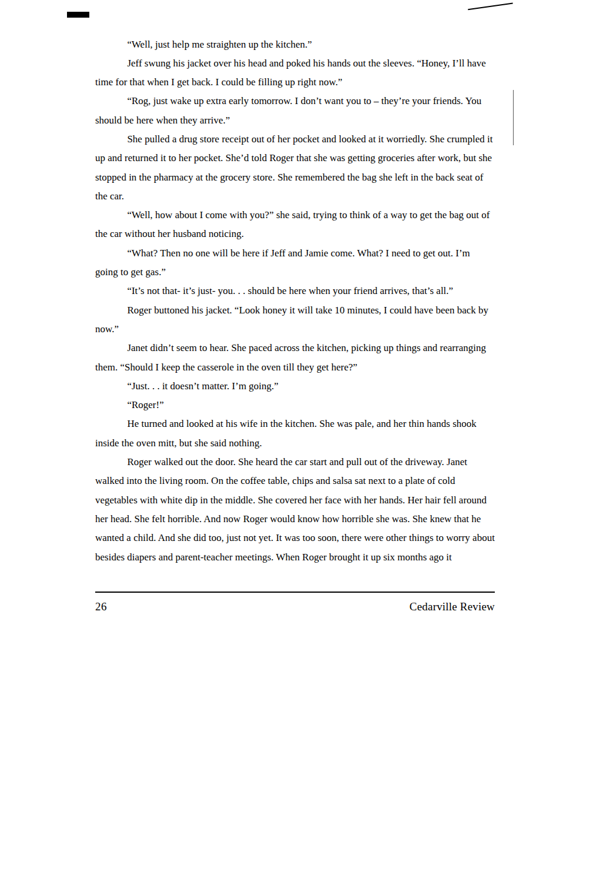“Well, just help me straighten up the kitchen.”
Jeff swung his jacket over his head and poked his hands out the sleeves. “Honey, I’ll have time for that when I get back. I could be filling up right now.”
“Rog, just wake up extra early tomorrow. I don’t want you to – they’re your friends. You should be here when they arrive.”
She pulled a drug store receipt out of her pocket and looked at it worriedly. She crumpled it up and returned it to her pocket. She’d told Roger that she was getting groceries after work, but she stopped in the pharmacy at the grocery store. She remembered the bag she left in the back seat of the car.
“Well, how about I come with you?” she said, trying to think of a way to get the bag out of the car without her husband noticing.
“What? Then no one will be here if Jeff and Jamie come. What? I need to get out. I’m going to get gas.”
“It’s not that- it’s just- you. . . should be here when your friend arrives, that’s all.”
Roger buttoned his jacket. “Look honey it will take 10 minutes, I could have been back by now.”
Janet didn’t seem to hear. She paced across the kitchen, picking up things and rearranging them. “Should I keep the casserole in the oven till they get here?”
“Just. . . it doesn’t matter. I’m going.”
“Roger!”
He turned and looked at his wife in the kitchen. She was pale, and her thin hands shook inside the oven mitt, but she said nothing.
Roger walked out the door. She heard the car start and pull out of the driveway. Janet walked into the living room. On the coffee table, chips and salsa sat next to a plate of cold vegetables with white dip in the middle. She covered her face with her hands. Her hair fell around her head. She felt horrible. And now Roger would know how horrible she was. She knew that he wanted a child. And she did too, just not yet. It was too soon, there were other things to worry about besides diapers and parent-teacher meetings. When Roger brought it up six months ago it
26 Cedarville Review